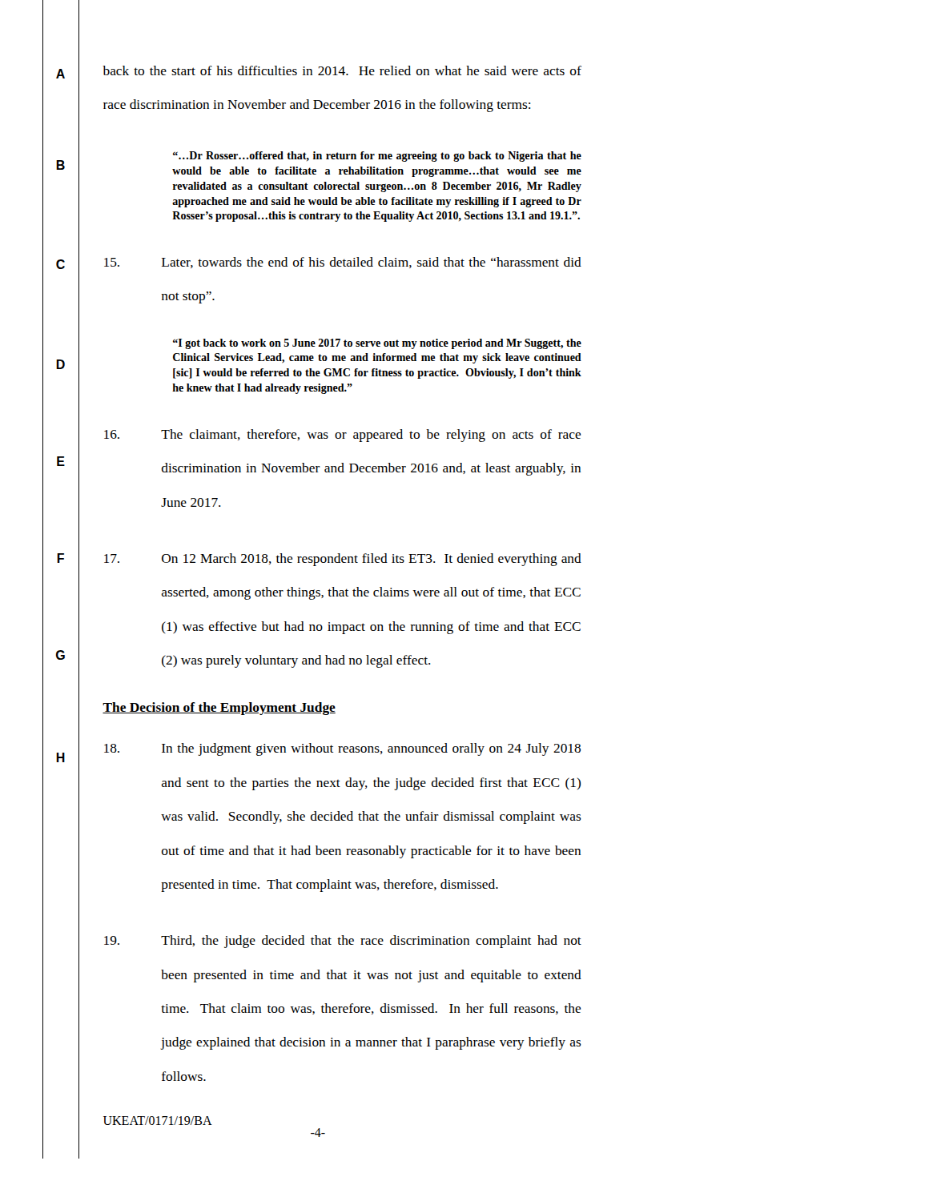A
B
C
D
E
F
G
H
back to the start of his difficulties in 2014. He relied on what he said were acts of race discrimination in November and December 2016 in the following terms:
“…Dr Rosser…offered that, in return for me agreeing to go back to Nigeria that he would be able to facilitate a rehabilitation programme…that would see me revalidated as a consultant colorectal surgeon…on 8 December 2016, Mr Radley approached me and said he would be able to facilitate my reskilling if I agreed to Dr Rosser’s proposal…this is contrary to the Equality Act 2010, Sections 13.1 and 19.1.”.
15.
Later, towards the end of his detailed claim, said that the “harassment did not stop”.
“I got back to work on 5 June 2017 to serve out my notice period and Mr Suggett, the Clinical Services Lead, came to me and informed me that my sick leave continued [sic] I would be referred to the GMC for fitness to practice. Obviously, I don’t think he knew that I had already resigned.”
16.
The claimant, therefore, was or appeared to be relying on acts of race discrimination in November and December 2016 and, at least arguably, in June 2017.
17.
On 12 March 2018, the respondent filed its ET3. It denied everything and asserted, among other things, that the claims were all out of time, that ECC (1) was effective but had no impact on the running of time and that ECC (2) was purely voluntary and had no legal effect.
The Decision of the Employment Judge
18.
In the judgment given without reasons, announced orally on 24 July 2018 and sent to the parties the next day, the judge decided first that ECC (1) was valid. Secondly, she decided that the unfair dismissal complaint was out of time and that it had been reasonably practicable for it to have been presented in time. That complaint was, therefore, dismissed.
19.
Third, the judge decided that the race discrimination complaint had not been presented in time and that it was not just and equitable to extend time. That claim too was, therefore, dismissed. In her full reasons, the judge explained that decision in a manner that I paraphrase very briefly as follows.
UKEAT/0171/19/BA
-4-